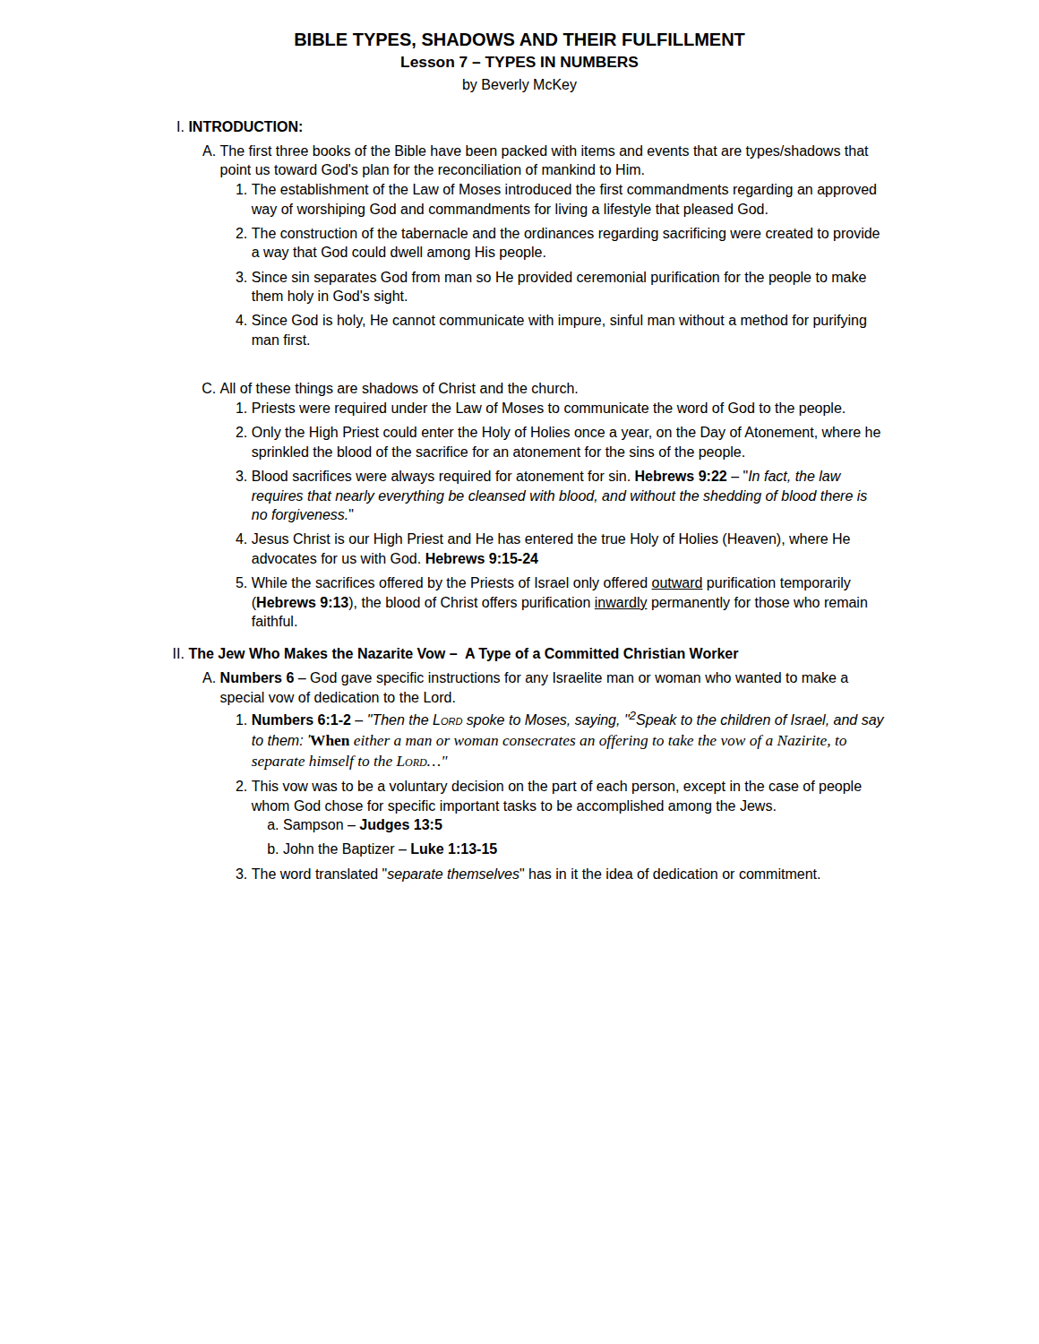BIBLE TYPES, SHADOWS AND THEIR FULFILLMENT
Lesson 7 – TYPES IN NUMBERS
by Beverly McKey
INTRODUCTION:
The first three books of the Bible have been packed with items and events that are types/shadows that point us toward God's plan for the reconciliation of mankind to Him.
The establishment of the Law of Moses introduced the first commandments regarding an approved way of worshiping God and commandments for living a lifestyle that pleased God.
The construction of the tabernacle and the ordinances regarding sacrificing were created to provide a way that God could dwell among His people.
Since sin separates God from man so He provided ceremonial purification for the people to make them holy in God's sight.
Since God is holy, He cannot communicate with impure, sinful man without a method for purifying man first.
All of these things are shadows of Christ and the church.
Priests were required under the Law of Moses to communicate the word of God to the people.
Only the High Priest could enter the Holy of Holies once a year, on the Day of Atonement, where he sprinkled the blood of the sacrifice for an atonement for the sins of the people.
Blood sacrifices were always required for atonement for sin. Hebrews 9:22 – "In fact, the law requires that nearly everything be cleansed with blood, and without the shedding of blood there is no forgiveness."
Jesus Christ is our High Priest and He has entered the true Holy of Holies (Heaven), where He advocates for us with God. Hebrews 9:15-24
While the sacrifices offered by the Priests of Israel only offered outward purification temporarily (Hebrews 9:13), the blood of Christ offers purification inwardly permanently for those who remain faithful.
The Jew Who Makes the Nazarite Vow – A Type of a Committed Christian Worker
Numbers 6 – God gave specific instructions for any Israelite man or woman who wanted to make a special vow of dedication to the Lord.
Numbers 6:1-2 – "Then the Lord spoke to Moses, saying, "2Speak to the children of Israel, and say to them: 'When either a man or woman consecrates an offering to take the vow of a Nazirite, to separate himself to the Lord…"
This vow was to be a voluntary decision on the part of each person, except in the case of people whom God chose for specific important tasks to be accomplished among the Jews.
Sampson – Judges 13:5
John the Baptizer – Luke 1:13-15
The word translated "separate themselves" has in it the idea of dedication or commitment.